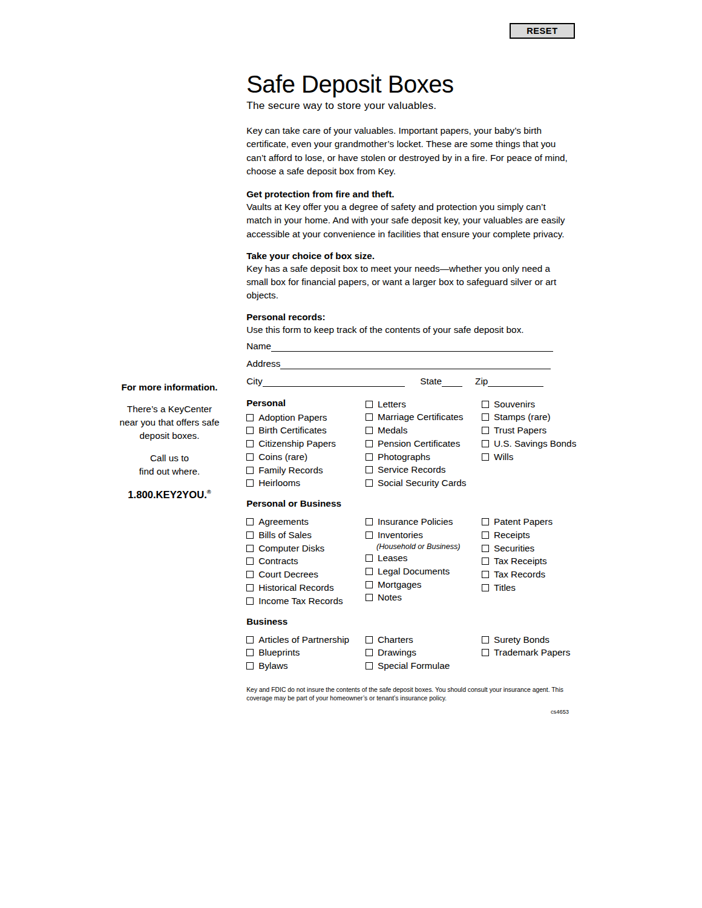RESET
Safe Deposit Boxes
The secure way to store your valuables.
Key can take care of your valuables. Important papers, your baby’s birth certificate, even your grandmother’s locket. These are some things that you can’t afford to lose, or have stolen or destroyed by in a fire. For peace of mind, choose a safe deposit box from Key.
Get protection from fire and theft.
Vaults at Key offer you a degree of safety and protection you simply can’t match in your home. And with your safe deposit key, your valuables are easily accessible at your convenience in facilities that ensure your complete privacy.
Take your choice of box size.
Key has a safe deposit box to meet your needs—whether you only need a small box for financial papers, or want a larger box to safeguard silver or art objects.
Personal records:
Use this form to keep track of the contents of your safe deposit box.
Name
Address
City State Zip
Personal
Adoption Papers
Birth Certificates
Citizenship Papers
Coins (rare)
Family Records
Heirlooms
Letters
Marriage Certificates
Medals
Pension Certificates
Photographs
Service Records
Social Security Cards
Souvenirs
Stamps (rare)
Trust Papers
U.S. Savings Bonds
Wills
Personal or Business
Agreements
Bills of Sales
Computer Disks
Contracts
Court Decrees
Historical Records
Income Tax Records
Insurance Policies
Inventories
(Household or Business)
Leases
Legal Documents
Mortgages
Notes
Patent Papers
Receipts
Securities
Tax Receipts
Tax Records
Titles
Business
Articles of Partnership
Blueprints
Bylaws
Charters
Drawings
Special Formulae
Surety Bonds
Trademark Papers
For more information.
There’s a KeyCenter near you that offers safe deposit boxes.
Call us to
find out where.
1.800.KEY2YOU.®
Key and FDIC do not insure the contents of the safe deposit boxes. You should consult your insurance agent. This coverage may be part of your homeowner’s or tenant’s insurance policy.
cs4653